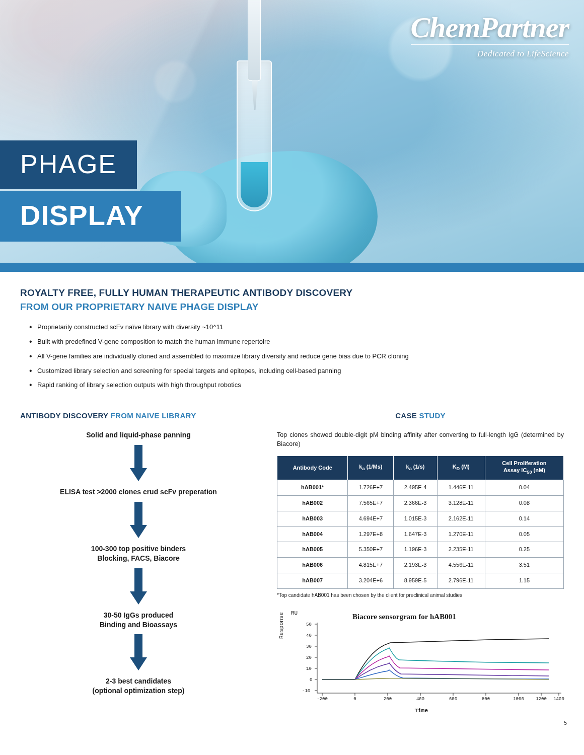ChemPartner
Dedicated to LifeScience
PHAGE DISPLAY
Royalty Free, Fully Human Therapeutic Antibody Discovery From Our Proprietary Naive Phage Display
Proprietarily constructed scFv naïve library with diversity ~10^11
Built with predefined V-gene composition to match the human immune repertoire
All V-gene families are individually cloned and assembled to maximize library diversity and reduce gene bias due to PCR cloning
Customized library selection and screening for special targets and epitopes, including cell-based panning
Rapid ranking of library selection outputs with high throughput robotics
Antibody Discovery From Naive Library
Solid and liquid-phase panning
ELISA test >2000 clones crud scFv preperation
100-300 top positive binders
Blocking, FACS, Biacore
30-50 IgGs produced
Binding and Bioassays
2-3 best candidates
(optional optimization step)
Case Study
Top clones showed double-digit pM binding affinity after converting to full-length IgG (determined by Biacore)
| Antibody Code | k a (1/Ms) | k a (1/s) | K D (M) | Cell Proliferation Assay IC 50 (nM) |
| --- | --- | --- | --- | --- |
| hAB001* | 1.726E+7 | 2.495E-4 | 1.446E-11 | 0.04 |
| hAB002 | 7.565E+7 | 2.366E-3 | 3.128E-11 | 0.08 |
| hAB003 | 4.694E+7 | 1.015E-3 | 2.162E-11 | 0.14 |
| hAB004 | 1.297E+8 | 1.647E-3 | 1.270E-11 | 0.05 |
| hAB005 | 5.350E+7 | 1.196E-3 | 2.235E-11 | 0.25 |
| hAB006 | 4.815E+7 | 2.193E-3 | 4.556E-11 | 3.51 |
| hAB007 | 3.204E+6 | 8.959E-5 | 2.796E-11 | 1.15 |
*Top candidate hAB001 has been chosen by the client for preclinical animal studies
RU Response Biacore sensorgram for hAB001 Time 50 40 30 20 10 0 -10 -200 0 200 400 600 800 1000 1200 1400
5